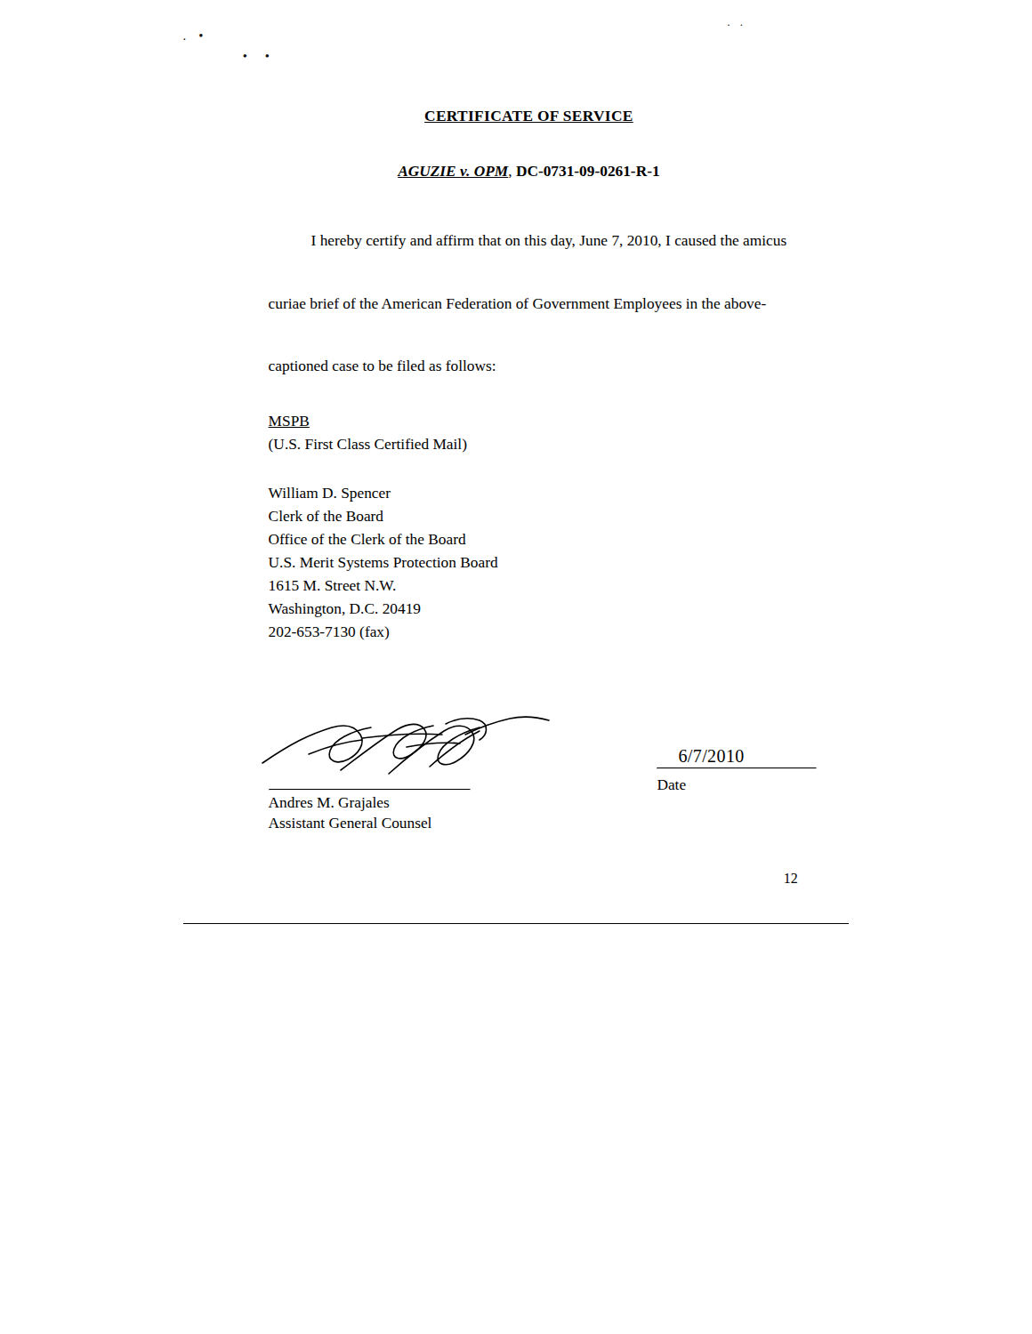. .
. •
• •
CERTIFICATE OF SERVICE
AGUZIE v. OPM, DC-0731-09-0261-R-1
I hereby certify and affirm that on this day, June 7, 2010, I caused the amicus
curiae brief of the American Federation of Government Employees in the above-
captioned case to be filed as follows:
MSPB
(U.S. First Class Certified Mail)
William D. Spencer
Clerk of the Board
Office of the Clerk of the Board
U.S. Merit Systems Protection Board
1615 M. Street N.W.
Washington, D.C. 20419
202-653-7130 (fax)
Andres M. Grajales
Assistant General Counsel
6/7/2010
Date
12